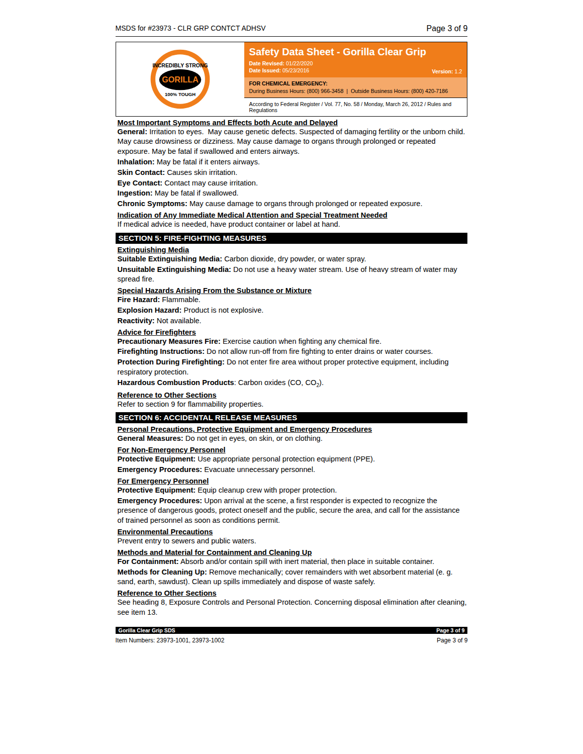MSDS for #23973 - CLR GRP CONTCT ADHSV
Page 3 of 9
Safety Data Sheet - Gorilla Clear Grip
Date Revised: 01/22/2020
Date Issued: 05/23/2016
Version: 1.2
FOR CHEMICAL EMERGENCY:
During Business Hours: (800) 966-3458 | Outside Business Hours: (800) 420-7186
According to Federal Register / Vol. 77, No. 58 / Monday, March 26, 2012 / Rules and Regulations
Most Important Symptoms and Effects both Acute and Delayed
General: Irritation to eyes. May cause genetic defects. Suspected of damaging fertility or the unborn child. May cause drowsiness or dizziness. May cause damage to organs through prolonged or repeated exposure. May be fatal if swallowed and enters airways.
Inhalation: May be fatal if it enters airways.
Skin Contact: Causes skin irritation.
Eye Contact: Contact may cause irritation.
Ingestion: May be fatal if swallowed.
Chronic Symptoms: May cause damage to organs through prolonged or repeated exposure.
Indication of Any Immediate Medical Attention and Special Treatment Needed
If medical advice is needed, have product container or label at hand.
SECTION 5: FIRE-FIGHTING MEASURES
Extinguishing Media
Suitable Extinguishing Media: Carbon dioxide, dry powder, or water spray.
Unsuitable Extinguishing Media: Do not use a heavy water stream. Use of heavy stream of water may spread fire.
Special Hazards Arising From the Substance or Mixture
Fire Hazard: Flammable.
Explosion Hazard: Product is not explosive.
Reactivity: Not available.
Advice for Firefighters
Precautionary Measures Fire: Exercise caution when fighting any chemical fire.
Firefighting Instructions: Do not allow run-off from fire fighting to enter drains or water courses.
Protection During Firefighting: Do not enter fire area without proper protective equipment, including respiratory protection.
Hazardous Combustion Products: Carbon oxides (CO, CO2).
Reference to Other Sections
Refer to section 9 for flammability properties.
SECTION 6: ACCIDENTAL RELEASE MEASURES
Personal Precautions, Protective Equipment and Emergency Procedures
General Measures: Do not get in eyes, on skin, or on clothing.
For Non-Emergency Personnel
Protective Equipment: Use appropriate personal protection equipment (PPE).
Emergency Procedures: Evacuate unnecessary personnel.
For Emergency Personnel
Protective Equipment: Equip cleanup crew with proper protection.
Emergency Procedures: Upon arrival at the scene, a first responder is expected to recognize the presence of dangerous goods, protect oneself and the public, secure the area, and call for the assistance of trained personnel as soon as conditions permit.
Environmental Precautions
Prevent entry to sewers and public waters.
Methods and Material for Containment and Cleaning Up
For Containment: Absorb and/or contain spill with inert material, then place in suitable container.
Methods for Cleaning Up: Remove mechanically; cover remainders with wet absorbent material (e. g. sand, earth, sawdust). Clean up spills immediately and dispose of waste safely.
Reference to Other Sections
See heading 8, Exposure Controls and Personal Protection. Concerning disposal elimination after cleaning, see item 13.
Gorilla Clear Grip SDS Page 3 of 9
Item Numbers: 23973-1001, 23973-1002 Page 3 of 9